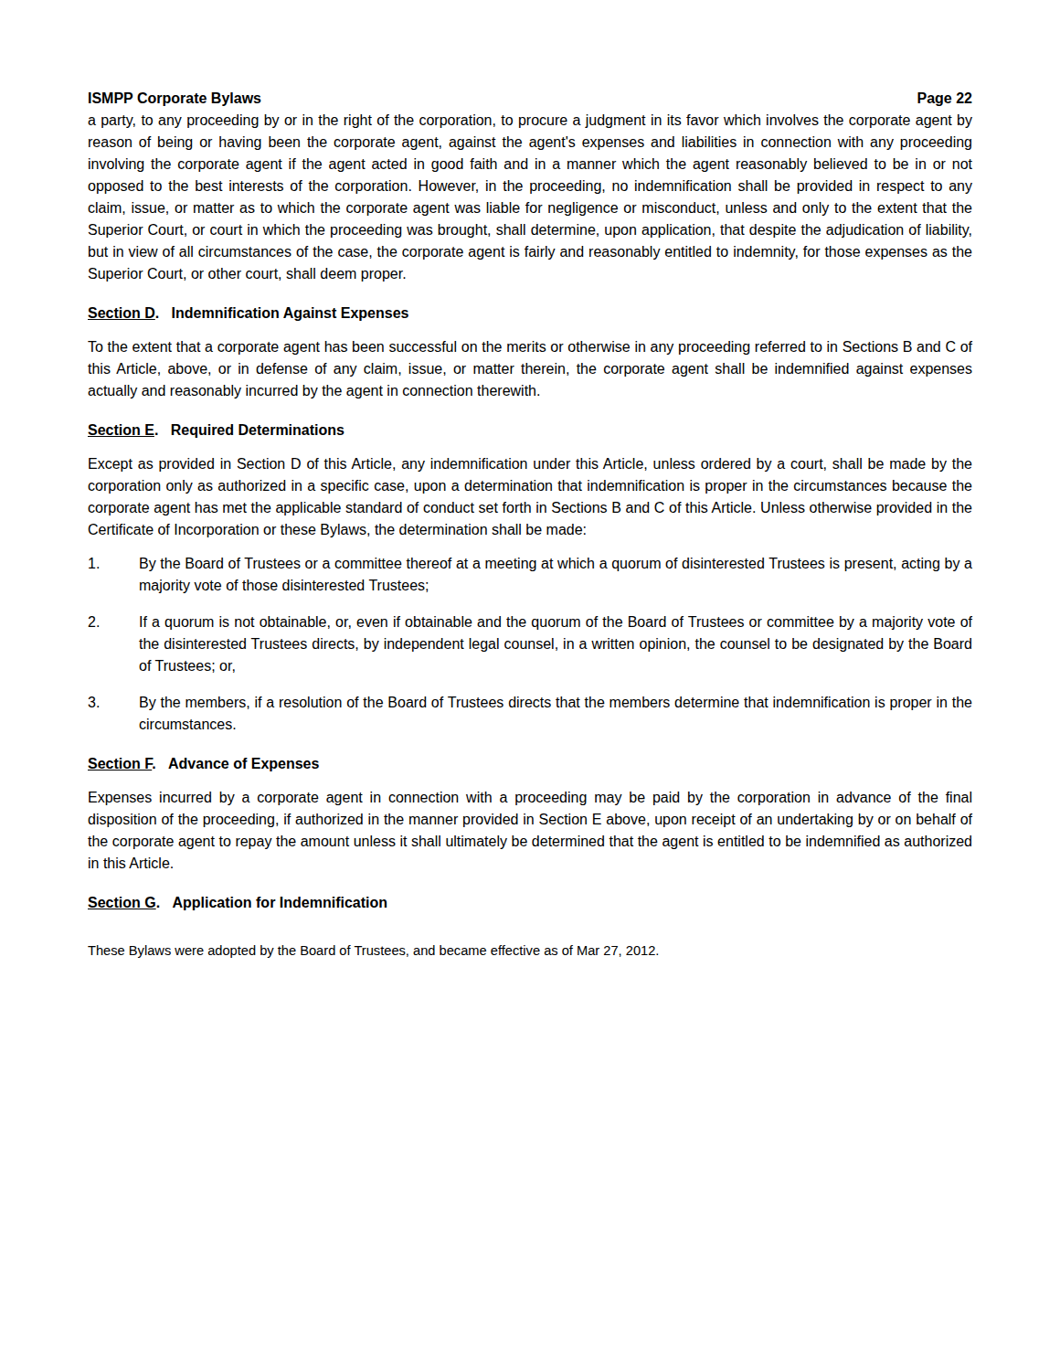ISMPP Corporate Bylaws Page 22
a party, to any proceeding by or in the right of the corporation, to procure a judgment in its favor which involves the corporate agent by reason of being or having been the corporate agent, against the agent's expenses and liabilities in connection with any proceeding involving the corporate agent if the agent acted in good faith and in a manner which the agent reasonably believed to be in or not opposed to the best interests of the corporation. However, in the proceeding, no indemnification shall be provided in respect to any claim, issue, or matter as to which the corporate agent was liable for negligence or misconduct, unless and only to the extent that the Superior Court, or court in which the proceeding was brought, shall determine, upon application, that despite the adjudication of liability, but in view of all circumstances of the case, the corporate agent is fairly and reasonably entitled to indemnity, for those expenses as the Superior Court, or other court, shall deem proper.
Section D. Indemnification Against Expenses
To the extent that a corporate agent has been successful on the merits or otherwise in any proceeding referred to in Sections B and C of this Article, above, or in defense of any claim, issue, or matter therein, the corporate agent shall be indemnified against expenses actually and reasonably incurred by the agent in connection therewith.
Section E. Required Determinations
Except as provided in Section D of this Article, any indemnification under this Article, unless ordered by a court, shall be made by the corporation only as authorized in a specific case, upon a determination that indemnification is proper in the circumstances because the corporate agent has met the applicable standard of conduct set forth in Sections B and C of this Article. Unless otherwise provided in the Certificate of Incorporation or these Bylaws, the determination shall be made:
1. By the Board of Trustees or a committee thereof at a meeting at which a quorum of disinterested Trustees is present, acting by a majority vote of those disinterested Trustees;
2. If a quorum is not obtainable, or, even if obtainable and the quorum of the Board of Trustees or committee by a majority vote of the disinterested Trustees directs, by independent legal counsel, in a written opinion, the counsel to be designated by the Board of Trustees; or,
3. By the members, if a resolution of the Board of Trustees directs that the members determine that indemnification is proper in the circumstances.
Section F. Advance of Expenses
Expenses incurred by a corporate agent in connection with a proceeding may be paid by the corporation in advance of the final disposition of the proceeding, if authorized in the manner provided in Section E above, upon receipt of an undertaking by or on behalf of the corporate agent to repay the amount unless it shall ultimately be determined that the agent is entitled to be indemnified as authorized in this Article.
Section G. Application for Indemnification
These Bylaws were adopted by the Board of Trustees, and became effective as of Mar 27, 2012.